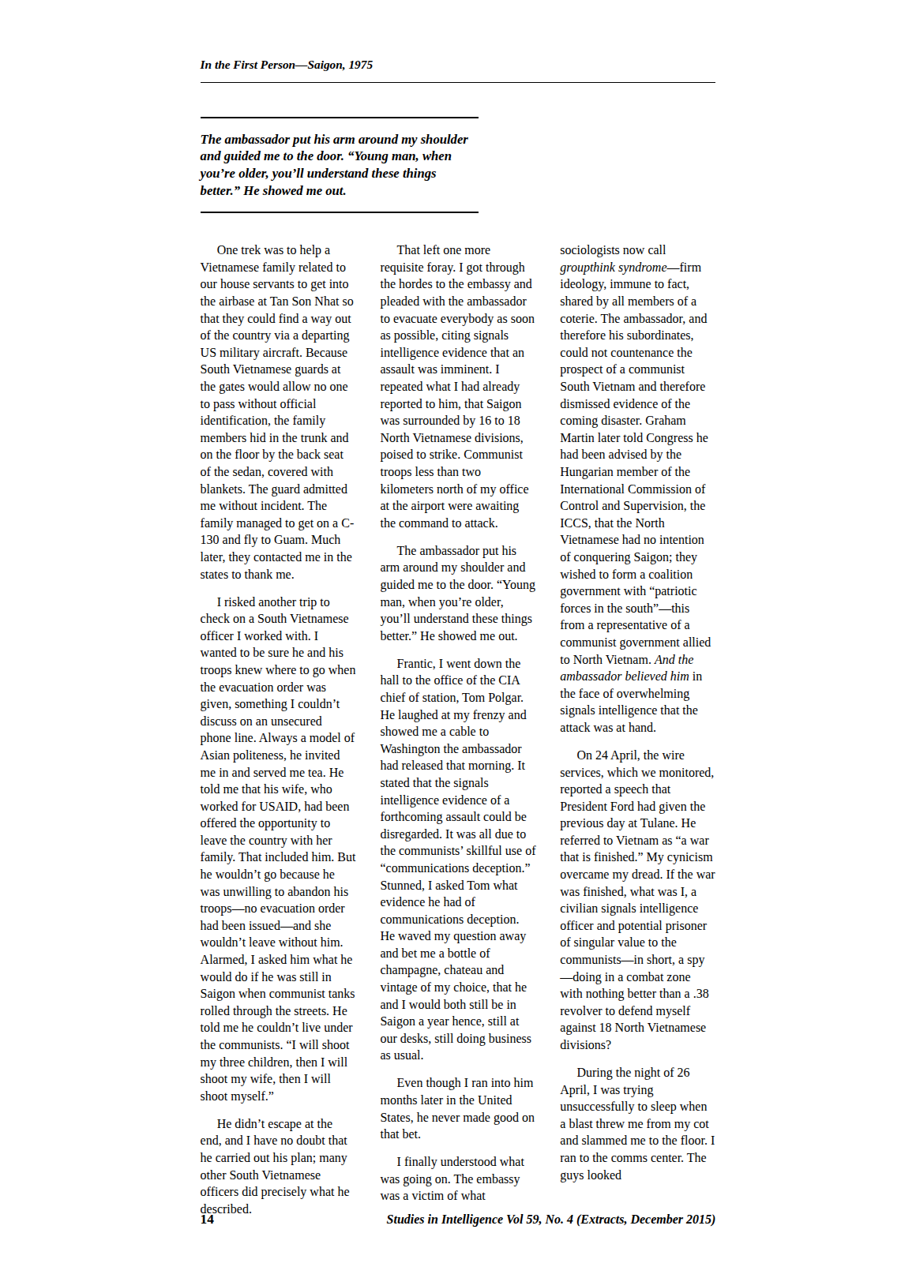In the First Person—Saigon, 1975
The ambassador put his arm around my shoulder and guided me to the door. “Young man, when you’re older, you’ll understand these things better.” He showed me out.
One trek was to help a Vietnamese family related to our house servants to get into the airbase at Tan Son Nhat so that they could find a way out of the country via a departing US military aircraft. Because South Vietnamese guards at the gates would allow no one to pass without official identification, the family members hid in the trunk and on the floor by the back seat of the sedan, covered with blankets. The guard admitted me without incident. The family managed to get on a C-130 and fly to Guam. Much later, they contacted me in the states to thank me.
I risked another trip to check on a South Vietnamese officer I worked with. I wanted to be sure he and his troops knew where to go when the evacuation order was given, something I couldn’t discuss on an unsecured phone line. Always a model of Asian politeness, he invited me in and served me tea. He told me that his wife, who worked for USAID, had been offered the opportunity to leave the country with her family. That included him. But he wouldn’t go because he was unwilling to abandon his troops—no evacuation order had been issued—and she wouldn’t leave without him. Alarmed, I asked him what he would do if he was still in Saigon when communist tanks rolled through the streets. He told me he couldn’t live under the communists. “I will shoot my three children, then I will shoot my wife, then I will shoot myself.”
He didn’t escape at the end, and I have no doubt that he carried out his plan; many other South Vietnamese officers did precisely what he described.
That left one more requisite foray. I got through the hordes to the embassy and pleaded with the ambassador to evacuate everybody as soon as possible, citing signals intelligence evidence that an assault was imminent. I repeated what I had already reported to him, that Saigon was surrounded by 16 to 18 North Vietnamese divisions, poised to strike. Communist troops less than two kilometers north of my office at the airport were awaiting the command to attack.
The ambassador put his arm around my shoulder and guided me to the door. “Young man, when you’re older, you’ll understand these things better.” He showed me out.
Frantic, I went down the hall to the office of the CIA chief of station, Tom Polgar. He laughed at my frenzy and showed me a cable to Washington the ambassador had released that morning. It stated that the signals intelligence evidence of a forthcoming assault could be disregarded. It was all due to the communists’ skillful use of “communications deception.” Stunned, I asked Tom what evidence he had of communications deception. He waved my question away and bet me a bottle of champagne, chateau and vintage of my choice, that he and I would both still be in Saigon a year hence, still at our desks, still doing business as usual.
Even though I ran into him months later in the United States, he never made good on that bet.
I finally understood what was going on. The embassy was a victim of what sociologists now call groupthink syndrome—firm ideology, immune to fact, shared by all members of a coterie. The ambassador, and therefore his subordinates, could not countenance the prospect of a communist South Vietnam and therefore dismissed evidence of the coming disaster. Graham Martin later told Congress he had been advised by the Hungarian member of the International Commission of Control and Supervision, the ICCS, that the North Vietnamese had no intention of conquering Saigon; they wished to form a coalition government with “patriotic forces in the south”—this from a representative of a communist government allied to North Vietnam. And the ambassador believed him in the face of overwhelming signals intelligence that the attack was at hand.
On 24 April, the wire services, which we monitored, reported a speech that President Ford had given the previous day at Tulane. He referred to Vietnam as “a war that is finished.” My cynicism overcame my dread. If the war was finished, what was I, a civilian signals intelligence officer and potential prisoner of singular value to the communists—in short, a spy—doing in a combat zone with nothing better than a .38 revolver to defend myself against 18 North Vietnamese divisions?
During the night of 26 April, I was trying unsuccessfully to sleep when a blast threw me from my cot and slammed me to the floor. I ran to the comms center. The guys looked
14 Studies in Intelligence Vol 59, No. 4 (Extracts, December 2015)